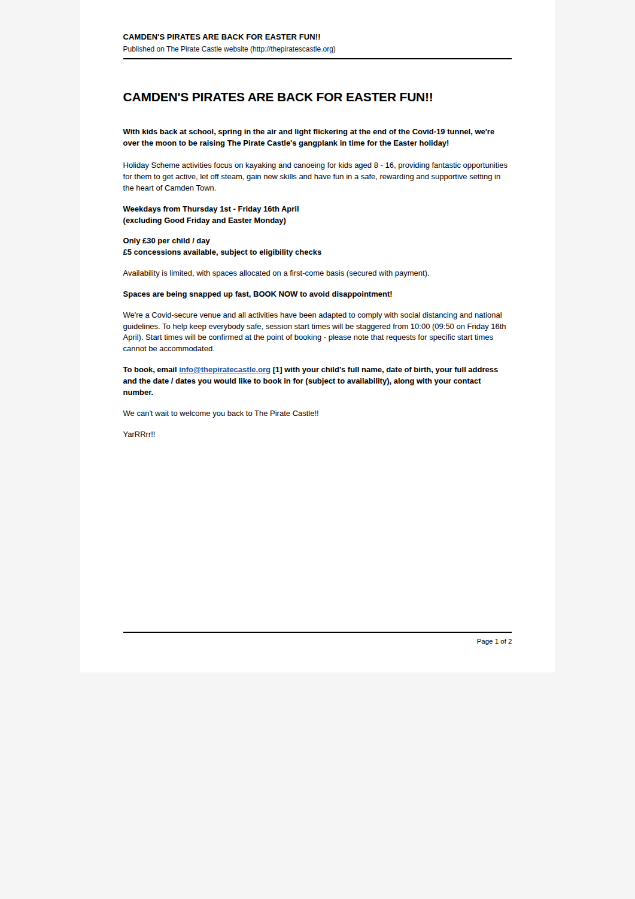CAMDEN'S PIRATES ARE BACK FOR EASTER FUN!!
Published on The Pirate Castle website (http://thepiratescastle.org)
CAMDEN'S PIRATES ARE BACK FOR EASTER FUN!!
With kids back at school, spring in the air and light flickering at the end of the Covid-19 tunnel, we're over the moon to be raising The Pirate Castle's gangplank in time for the Easter holiday!
Holiday Scheme activities focus on kayaking and canoeing for kids aged 8 - 16, providing fantastic opportunities for them to get active, let off steam, gain new skills and have fun in a safe, rewarding and supportive setting in the heart of Camden Town.
Weekdays from Thursday 1st - Friday 16th April (excluding Good Friday and Easter Monday)
Only £30 per child / day £5 concessions available, subject to eligibility checks
Availability is limited, with spaces allocated on a first-come basis (secured with payment).
Spaces are being snapped up fast, BOOK NOW to avoid disappointment!
We're a Covid-secure venue and all activities have been adapted to comply with social distancing and national guidelines. To help keep everybody safe, session start times will be staggered from 10:00 (09:50 on Friday 16th April). Start times will be confirmed at the point of booking - please note that requests for specific start times cannot be accommodated.
To book, email info@thepiratecastle.org [1] with your child’s full name, date of birth, your full address and the date / dates you would like to book in for (subject to availability), along with your contact number.
We can't wait to welcome you back to The Pirate Castle!!
YarRRrr!!
Page 1 of 2